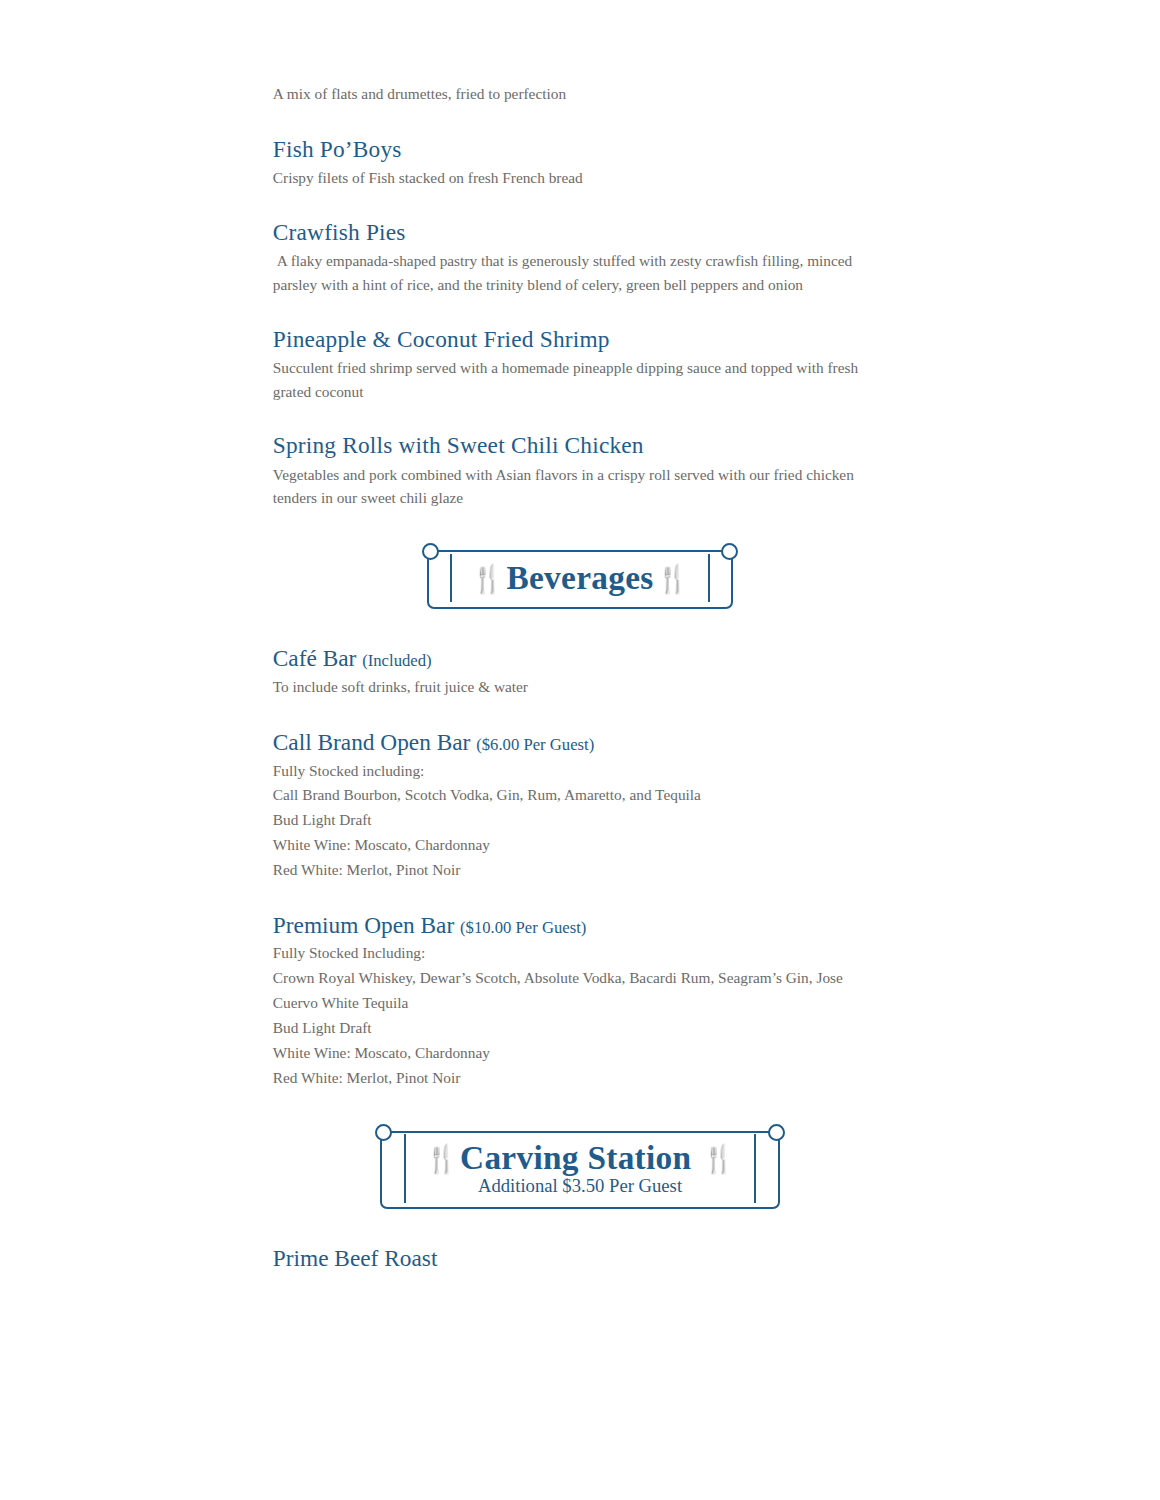A mix of flats and drumettes, fried to perfection
Fish Po’Boys
Crispy filets of Fish stacked on fresh French bread
Crawfish Pies
A flaky empanada-shaped pastry that is generously stuffed with zesty crawfish filling, minced parsley with a hint of rice, and the trinity blend of celery, green bell peppers and onion
Pineapple & Coconut Fried Shrimp
Succulent fried shrimp served with a homemade pineapple dipping sauce and topped with fresh grated coconut
Spring Rolls with Sweet Chili Chicken
Vegetables and pork combined with Asian flavors in a crispy roll served with our fried chicken tenders in our sweet chili glaze
🍴Beverages🍴
Café Bar (Included)
To include soft drinks, fruit juice & water
Call Brand Open Bar ($6.00 Per Guest)
Fully Stocked including:
Call Brand Bourbon, Scotch Vodka, Gin, Rum, Amaretto, and Tequila
Bud Light Draft
White Wine: Moscato, Chardonnay
Red White: Merlot, Pinot Noir
Premium Open Bar ($10.00 Per Guest)
Fully Stocked Including:
Crown Royal Whiskey, Dewar’s Scotch, Absolute Vodka, Bacardi Rum, Seagram’s Gin, Jose Cuervo White Tequila
Bud Light Draft
White Wine: Moscato, Chardonnay
Red White: Merlot, Pinot Noir
🍴Carving Station 🍴
Additional $3.50 Per Guest
Prime Beef Roast